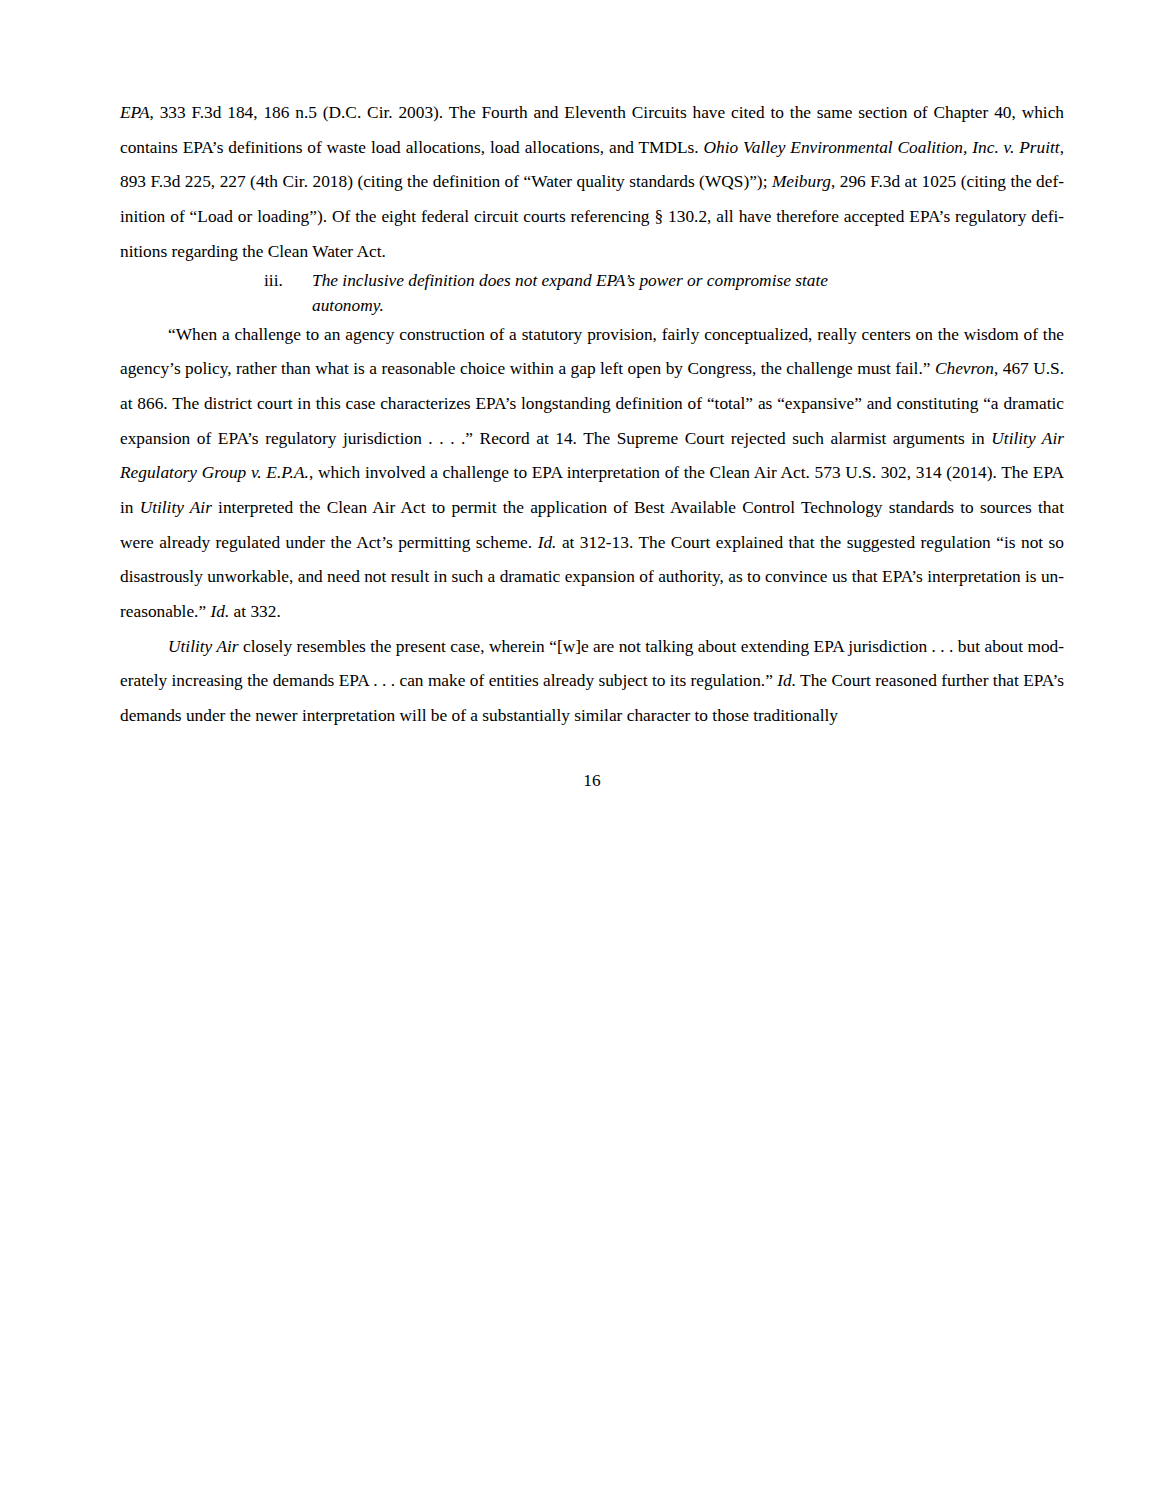EPA, 333 F.3d 184, 186 n.5 (D.C. Cir. 2003). The Fourth and Eleventh Circuits have cited to the same section of Chapter 40, which contains EPA’s definitions of waste load allocations, load allocations, and TMDLs. Ohio Valley Environmental Coalition, Inc. v. Pruitt, 893 F.3d 225, 227 (4th Cir. 2018) (citing the definition of “Water quality standards (WQS)”); Meiburg, 296 F.3d at 1025 (citing the definition of “Load or loading”). Of the eight federal circuit courts referencing § 130.2, all have therefore accepted EPA’s regulatory definitions regarding the Clean Water Act.
iii. The inclusive definition does not expand EPA’s power or compromise state
autonomy.
“When a challenge to an agency construction of a statutory provision, fairly conceptualized, really centers on the wisdom of the agency’s policy, rather than what is a reasonable choice within a gap left open by Congress, the challenge must fail.” Chevron, 467 U.S. at 866. The district court in this case characterizes EPA’s longstanding definition of “total” as “expansive” and constituting “a dramatic expansion of EPA’s regulatory jurisdiction . . . .” Record at 14. The Supreme Court rejected such alarmist arguments in Utility Air Regulatory Group v. E.P.A., which involved a challenge to EPA interpretation of the Clean Air Act. 573 U.S. 302, 314 (2014). The EPA in Utility Air interpreted the Clean Air Act to permit the application of Best Available Control Technology standards to sources that were already regulated under the Act’s permitting scheme. Id. at 312-13. The Court explained that the suggested regulation “is not so disastrously unworkable, and need not result in such a dramatic expansion of authority, as to convince us that EPA’s interpretation is unreasonable.” Id. at 332.
Utility Air closely resembles the present case, wherein “[w]e are not talking about extending EPA jurisdiction . . . but about moderately increasing the demands EPA . . . can make of entities already subject to its regulation.” Id. The Court reasoned further that EPA’s demands under the newer interpretation will be of a substantially similar character to those traditionally
16